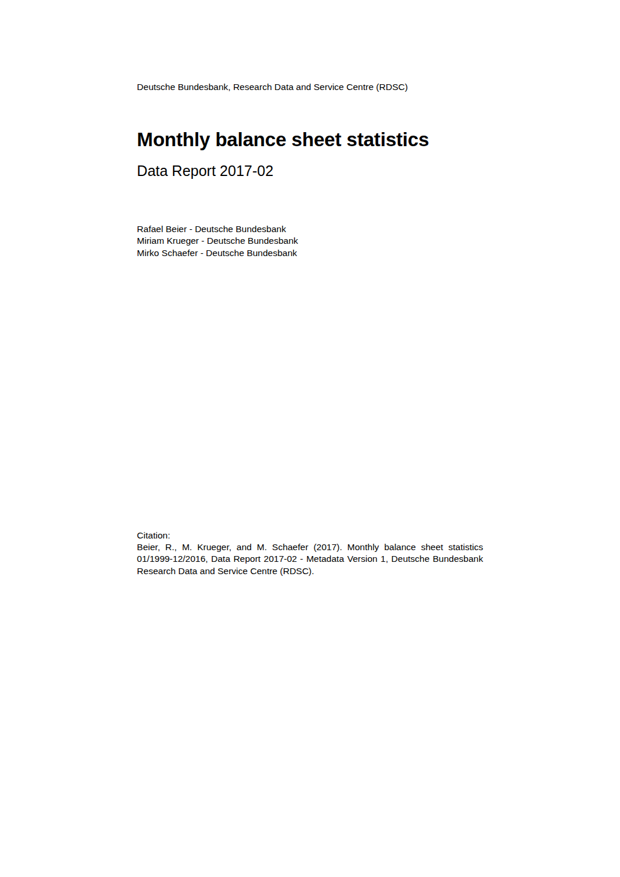Deutsche Bundesbank, Research Data and Service Centre (RDSC)
Monthly balance sheet statistics
Data Report 2017-02
Rafael Beier - Deutsche Bundesbank Miriam Krueger - Deutsche Bundesbank Mirko Schaefer - Deutsche Bundesbank
Citation: Beier, R., M. Krueger, and M. Schaefer (2017). Monthly balance sheet statistics 01/1999-12/2016, Data Report 2017-02 - Metadata Version 1, Deutsche Bundesbank Research Data and Service Centre (RDSC).